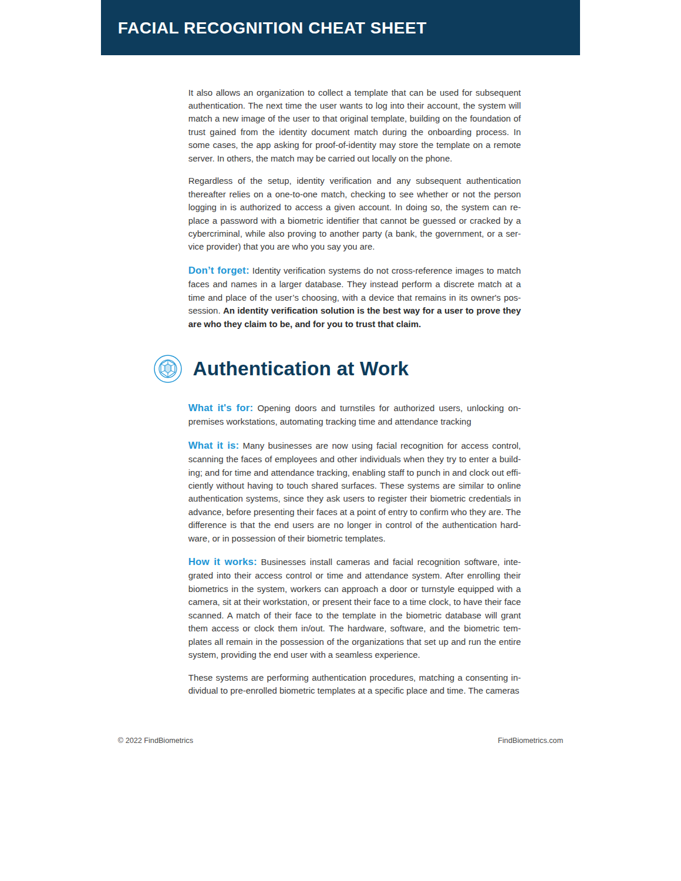Facial Recognition Cheat Sheet
It also allows an organization to collect a template that can be used for subsequent authentication. The next time the user wants to log into their account, the system will match a new image of the user to that original template, building on the foundation of trust gained from the identity document match during the onboarding process. In some cases, the app asking for proof-of-identity may store the template on a remote server. In others, the match may be carried out locally on the phone.
Regardless of the setup, identity verification and any subsequent authentication thereafter relies on a one-to-one match, checking to see whether or not the person logging in is authorized to access a given account. In doing so, the system can replace a password with a biometric identifier that cannot be guessed or cracked by a cybercriminal, while also proving to another party (a bank, the government, or a service provider) that you are who you say you are.
Don’t forget: Identity verification systems do not cross-reference images to match faces and names in a larger database. They instead perform a discrete match at a time and place of the user’s choosing, with a device that remains in its owner's possession. An identity verification solution is the best way for a user to prove they are who they claim to be, and for you to trust that claim.
Authentication at Work
What it's for: Opening doors and turnstiles for authorized users, unlocking on-premises workstations, automating tracking time and attendance tracking
What it is: Many businesses are now using facial recognition for access control, scanning the faces of employees and other individuals when they try to enter a building; and for time and attendance tracking, enabling staff to punch in and clock out efficiently without having to touch shared surfaces. These systems are similar to online authentication systems, since they ask users to register their biometric credentials in advance, before presenting their faces at a point of entry to confirm who they are. The difference is that the end users are no longer in control of the authentication hardware, or in possession of their biometric templates.
How it works: Businesses install cameras and facial recognition software, integrated into their access control or time and attendance system. After enrolling their biometrics in the system, workers can approach a door or turnstyle equipped with a camera, sit at their workstation, or present their face to a time clock, to have their face scanned. A match of their face to the template in the biometric database will grant them access or clock them in/out. The hardware, software, and the biometric templates all remain in the possession of the organizations that set up and run the entire system, providing the end user with a seamless experience.
These systems are performing authentication procedures, matching a consenting individual to pre-enrolled biometric templates at a specific place and time. The cameras
© 2022 FindBiometrics FindBiometrics.com